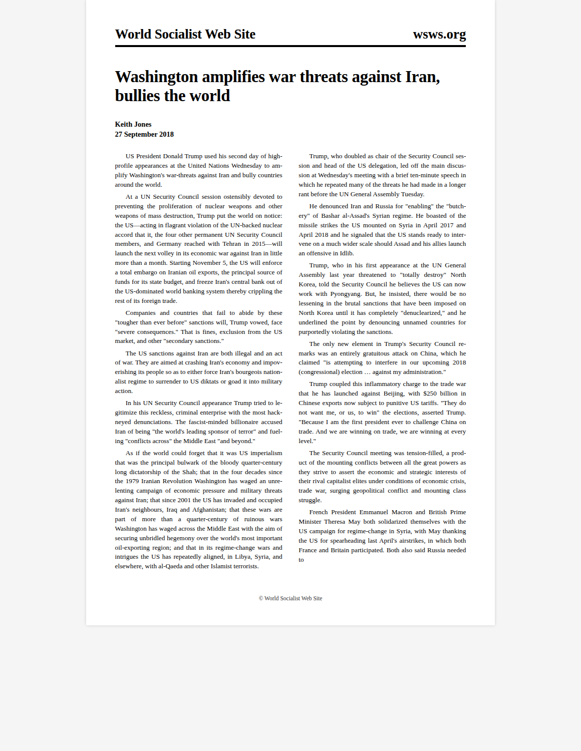World Socialist Web Site
wsws.org
Washington amplifies war threats against Iran, bullies the world
Keith Jones 27 September 2018
US President Donald Trump used his second day of high-profile appearances at the United Nations Wednesday to amplify Washington's war-threats against Iran and bully countries around the world.
At a UN Security Council session ostensibly devoted to preventing the proliferation of nuclear weapons and other weapons of mass destruction, Trump put the world on notice: the US—acting in flagrant violation of the UN-backed nuclear accord that it, the four other permanent UN Security Council members, and Germany reached with Tehran in 2015—will launch the next volley in its economic war against Iran in little more than a month. Starting November 5, the US will enforce a total embargo on Iranian oil exports, the principal source of funds for its state budget, and freeze Iran's central bank out of the US-dominated world banking system thereby crippling the rest of its foreign trade.
Companies and countries that fail to abide by these "tougher than ever before" sanctions will, Trump vowed, face "severe consequences." That is fines, exclusion from the US market, and other "secondary sanctions."
The US sanctions against Iran are both illegal and an act of war. They are aimed at crashing Iran's economy and impoverishing its people so as to either force Iran's bourgeois nationalist regime to surrender to US diktats or goad it into military action.
In his UN Security Council appearance Trump tried to legitimize this reckless, criminal enterprise with the most hackneyed denunciations. The fascist-minded billionaire accused Iran of being "the world's leading sponsor of terror" and fueling "conflicts across" the Middle East "and beyond."
As if the world could forget that it was US imperialism that was the principal bulwark of the bloody quarter-century long dictatorship of the Shah; that in the four decades since the 1979 Iranian Revolution Washington has waged an unrelenting campaign of economic pressure and military threats against Iran; that since 2001 the US has invaded and occupied Iran's neighbours, Iraq and Afghanistan; that these wars are part of more than a quarter-century of ruinous wars Washington has waged across the Middle East with the aim of securing unbridled hegemony over the world's most important oil-exporting region; and that in its regime-change wars and intrigues the US has repeatedly aligned, in Libya, Syria, and elsewhere, with al-Qaeda and other Islamist terrorists.
Trump, who doubled as chair of the Security Council session and head of the US delegation, led off the main discussion at Wednesday's meeting with a brief ten-minute speech in which he repeated many of the threats he had made in a longer rant before the UN General Assembly Tuesday.
He denounced Iran and Russia for "enabling" the "butchery" of Bashar al-Assad's Syrian regime. He boasted of the missile strikes the US mounted on Syria in April 2017 and April 2018 and he signaled that the US stands ready to intervene on a much wider scale should Assad and his allies launch an offensive in Idlib.
Trump, who in his first appearance at the UN General Assembly last year threatened to "totally destroy" North Korea, told the Security Council he believes the US can now work with Pyongyang. But, he insisted, there would be no lessening in the brutal sanctions that have been imposed on North Korea until it has completely "denuclearized," and he underlined the point by denouncing unnamed countries for purportedly violating the sanctions.
The only new element in Trump's Security Council remarks was an entirely gratuitous attack on China, which he claimed "is attempting to interfere in our upcoming 2018 (congressional) election … against my administration."
Trump coupled this inflammatory charge to the trade war that he has launched against Beijing, with $250 billion in Chinese exports now subject to punitive US tariffs. "They do not want me, or us, to win" the elections, asserted Trump. "Because I am the first president ever to challenge China on trade. And we are winning on trade, we are winning at every level."
The Security Council meeting was tension-filled, a product of the mounting conflicts between all the great powers as they strive to assert the economic and strategic interests of their rival capitalist elites under conditions of economic crisis, trade war, surging geopolitical conflict and mounting class struggle.
French President Emmanuel Macron and British Prime Minister Theresa May both solidarized themselves with the US campaign for regime-change in Syria, with May thanking the US for spearheading last April's airstrikes, in which both France and Britain participated. Both also said Russia needed to
© World Socialist Web Site